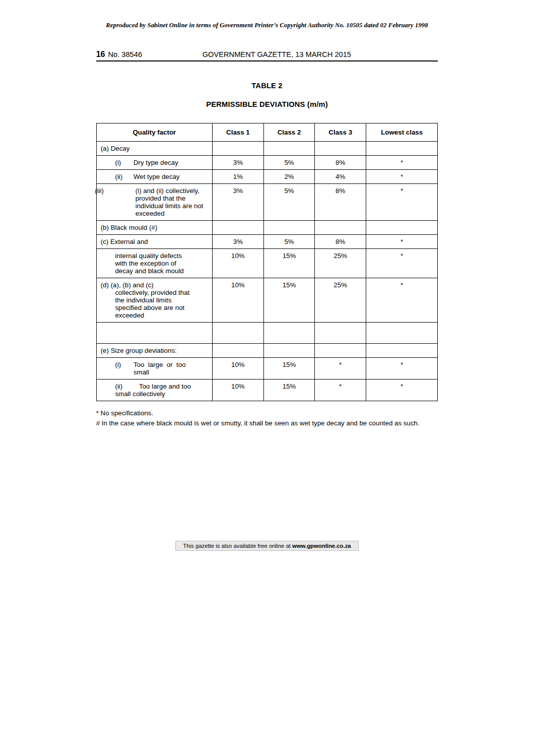Reproduced by Sabinet Online in terms of Government Printer’s Copyright Authority No. 10505 dated 02 February 1998
16 No. 38546 GOVERNMENT GAZETTE, 13 MARCH 2015
TABLE 2
PERMISSIBLE DEVIATIONS (m/m)
| Quality factor | Class 1 | Class 2 | Class 3 | Lowest class |
| --- | --- | --- | --- | --- |
| (a) Decay | | | | |
| (i) Dry type decay | 3% | 5% | 8% | * |
| (ii) Wet type decay | 1% | 2% | 4% | * |
| (iii) (i) and (ii) collectively, provided that the individual limits are not exceeded | 3% | 5% | 8% | * |
| (b) Black mould (#) | | | | |
| (c) External and | 3% | 5% | 8% | * |
| internal quality defects with the exception of decay and black mould | 10% | 15% | 25% | * |
| (d) (a), (b) and (c) collectively, provided that the individual limits specified above are not exceeded | 10% | 15% | 25% | * |
| (e) Size group deviations: | | | | |
| (i) Too large or too small | 10% | 15% | * | * |
| (ii) Too large and too small collectively | 10% | 15% | * | * |
* No specifications.
# In the case where black mould is wet or smutty, it shall be seen as wet type decay and be counted as such.
This gazette is also available free online at www.gpwonline.co.za